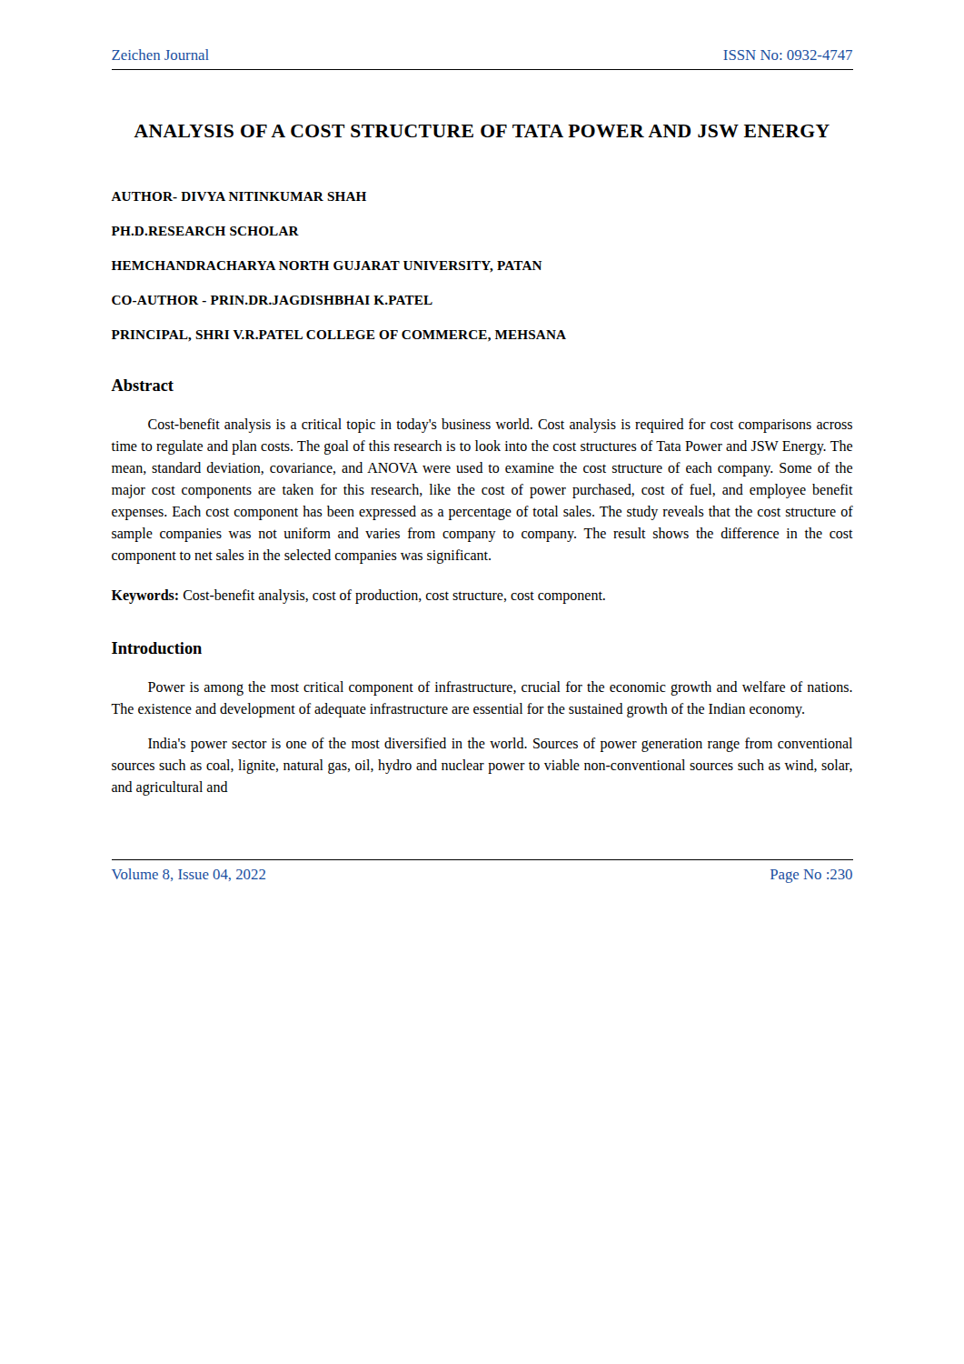Zeichen Journal ISSN No: 0932-4747
ANALYSIS OF A COST STRUCTURE OF TATA POWER AND JSW ENERGY
AUTHOR- DIVYA NITINKUMAR SHAH
PH.D.RESEARCH SCHOLAR
HEMCHANDRACHARYA NORTH GUJARAT UNIVERSITY, PATAN
CO-AUTHOR - PRIN.DR.JAGDISHBHAI K.PATEL
PRINCIPAL, SHRI V.R.PATEL COLLEGE OF COMMERCE, MEHSANA
Abstract
Cost-benefit analysis is a critical topic in today's business world. Cost analysis is required for cost comparisons across time to regulate and plan costs. The goal of this research is to look into the cost structures of Tata Power and JSW Energy. The mean, standard deviation, covariance, and ANOVA were used to examine the cost structure of each company. Some of the major cost components are taken for this research, like the cost of power purchased, cost of fuel, and employee benefit expenses. Each cost component has been expressed as a percentage of total sales. The study reveals that the cost structure of sample companies was not uniform and varies from company to company. The result shows the difference in the cost component to net sales in the selected companies was significant.
Keywords: Cost-benefit analysis, cost of production, cost structure, cost component.
Introduction
Power is among the most critical component of infrastructure, crucial for the economic growth and welfare of nations. The existence and development of adequate infrastructure are essential for the sustained growth of the Indian economy.
India's power sector is one of the most diversified in the world. Sources of power generation range from conventional sources such as coal, lignite, natural gas, oil, hydro and nuclear power to viable non-conventional sources such as wind, solar, and agricultural and
Volume 8, Issue 04, 2022 Page No :230